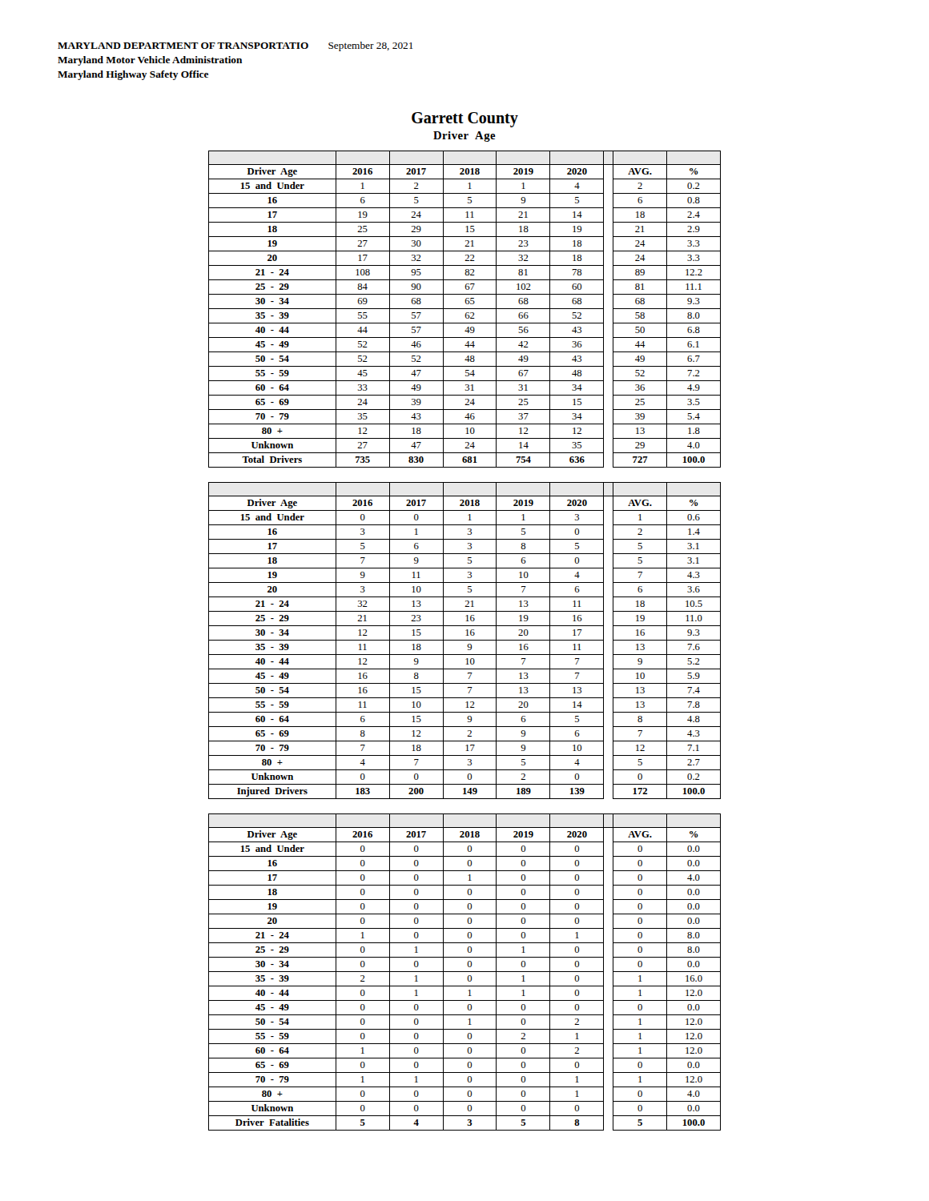MARYLAND DEPARTMENT OF TRANSPORTATIOSeptember 28, 2021
Maryland Motor Vehicle Administration
Maryland Highway Safety Office
Garrett County
Driver Age
| Driver Age | 2016 | 2017 | 2018 | 2019 | 2020 | | AVG. | % |
| --- | --- | --- | --- | --- | --- | --- | --- | --- |
| 15 and Under | 1 | 2 | 1 | 1 | 4 | | 2 | 0.2 |
| 16 | 6 | 5 | 5 | 9 | 5 | | 6 | 0.8 |
| 17 | 19 | 24 | 11 | 21 | 14 | | 18 | 2.4 |
| 18 | 25 | 29 | 15 | 18 | 19 | | 21 | 2.9 |
| 19 | 27 | 30 | 21 | 23 | 18 | | 24 | 3.3 |
| 20 | 17 | 32 | 22 | 32 | 18 | | 24 | 3.3 |
| 21 - 24 | 108 | 95 | 82 | 81 | 78 | | 89 | 12.2 |
| 25 - 29 | 84 | 90 | 67 | 102 | 60 | | 81 | 11.1 |
| 30 - 34 | 69 | 68 | 65 | 68 | 68 | | 68 | 9.3 |
| 35 - 39 | 55 | 57 | 62 | 66 | 52 | | 58 | 8.0 |
| 40 - 44 | 44 | 57 | 49 | 56 | 43 | | 50 | 6.8 |
| 45 - 49 | 52 | 46 | 44 | 42 | 36 | | 44 | 6.1 |
| 50 - 54 | 52 | 52 | 48 | 49 | 43 | | 49 | 6.7 |
| 55 - 59 | 45 | 47 | 54 | 67 | 48 | | 52 | 7.2 |
| 60 - 64 | 33 | 49 | 31 | 31 | 34 | | 36 | 4.9 |
| 65 - 69 | 24 | 39 | 24 | 25 | 15 | | 25 | 3.5 |
| 70 - 79 | 35 | 43 | 46 | 37 | 34 | | 39 | 5.4 |
| 80 + | 12 | 18 | 10 | 12 | 12 | | 13 | 1.8 |
| Unknown | 27 | 47 | 24 | 14 | 35 | | 29 | 4.0 |
| Total Drivers | 735 | 830 | 681 | 754 | 636 | | 727 | 100.0 |
| Driver Age | 2016 | 2017 | 2018 | 2019 | 2020 | | AVG. | % |
| --- | --- | --- | --- | --- | --- | --- | --- | --- |
| 15 and Under | 0 | 0 | 1 | 1 | 3 | | 1 | 0.6 |
| 16 | 3 | 1 | 3 | 5 | 0 | | 2 | 1.4 |
| 17 | 5 | 6 | 3 | 8 | 5 | | 5 | 3.1 |
| 18 | 7 | 9 | 5 | 6 | 0 | | 5 | 3.1 |
| 19 | 9 | 11 | 3 | 10 | 4 | | 7 | 4.3 |
| 20 | 3 | 10 | 5 | 7 | 6 | | 6 | 3.6 |
| 21 - 24 | 32 | 13 | 21 | 13 | 11 | | 18 | 10.5 |
| 25 - 29 | 21 | 23 | 16 | 19 | 16 | | 19 | 11.0 |
| 30 - 34 | 12 | 15 | 16 | 20 | 17 | | 16 | 9.3 |
| 35 - 39 | 11 | 18 | 9 | 16 | 11 | | 13 | 7.6 |
| 40 - 44 | 12 | 9 | 10 | 7 | 7 | | 9 | 5.2 |
| 45 - 49 | 16 | 8 | 7 | 13 | 7 | | 10 | 5.9 |
| 50 - 54 | 16 | 15 | 7 | 13 | 13 | | 13 | 7.4 |
| 55 - 59 | 11 | 10 | 12 | 20 | 14 | | 13 | 7.8 |
| 60 - 64 | 6 | 15 | 9 | 6 | 5 | | 8 | 4.8 |
| 65 - 69 | 8 | 12 | 2 | 9 | 6 | | 7 | 4.3 |
| 70 - 79 | 7 | 18 | 17 | 9 | 10 | | 12 | 7.1 |
| 80 + | 4 | 7 | 3 | 5 | 4 | | 5 | 2.7 |
| Unknown | 0 | 0 | 0 | 2 | 0 | | 0 | 0.2 |
| Injured Drivers | 183 | 200 | 149 | 189 | 139 | | 172 | 100.0 |
| Driver Age | 2016 | 2017 | 2018 | 2019 | 2020 | | AVG. | % |
| --- | --- | --- | --- | --- | --- | --- | --- | --- |
| 15 and Under | 0 | 0 | 0 | 0 | 0 | | 0 | 0.0 |
| 16 | 0 | 0 | 0 | 0 | 0 | | 0 | 0.0 |
| 17 | 0 | 0 | 1 | 0 | 0 | | 0 | 4.0 |
| 18 | 0 | 0 | 0 | 0 | 0 | | 0 | 0.0 |
| 19 | 0 | 0 | 0 | 0 | 0 | | 0 | 0.0 |
| 20 | 0 | 0 | 0 | 0 | 0 | | 0 | 0.0 |
| 21 - 24 | 1 | 0 | 0 | 0 | 1 | | 0 | 8.0 |
| 25 - 29 | 0 | 1 | 0 | 1 | 0 | | 0 | 8.0 |
| 30 - 34 | 0 | 0 | 0 | 0 | 0 | | 0 | 0.0 |
| 35 - 39 | 2 | 1 | 0 | 1 | 0 | | 1 | 16.0 |
| 40 - 44 | 0 | 1 | 1 | 1 | 0 | | 1 | 12.0 |
| 45 - 49 | 0 | 0 | 0 | 0 | 0 | | 0 | 0.0 |
| 50 - 54 | 0 | 0 | 1 | 0 | 2 | | 1 | 12.0 |
| 55 - 59 | 0 | 0 | 0 | 2 | 1 | | 1 | 12.0 |
| 60 - 64 | 1 | 0 | 0 | 0 | 2 | | 1 | 12.0 |
| 65 - 69 | 0 | 0 | 0 | 0 | 0 | | 0 | 0.0 |
| 70 - 79 | 1 | 1 | 0 | 0 | 1 | | 1 | 12.0 |
| 80 + | 0 | 0 | 0 | 0 | 1 | | 0 | 4.0 |
| Unknown | 0 | 0 | 0 | 0 | 0 | | 0 | 0.0 |
| Driver Fatalities | 5 | 4 | 3 | 5 | 8 | | 5 | 100.0 |